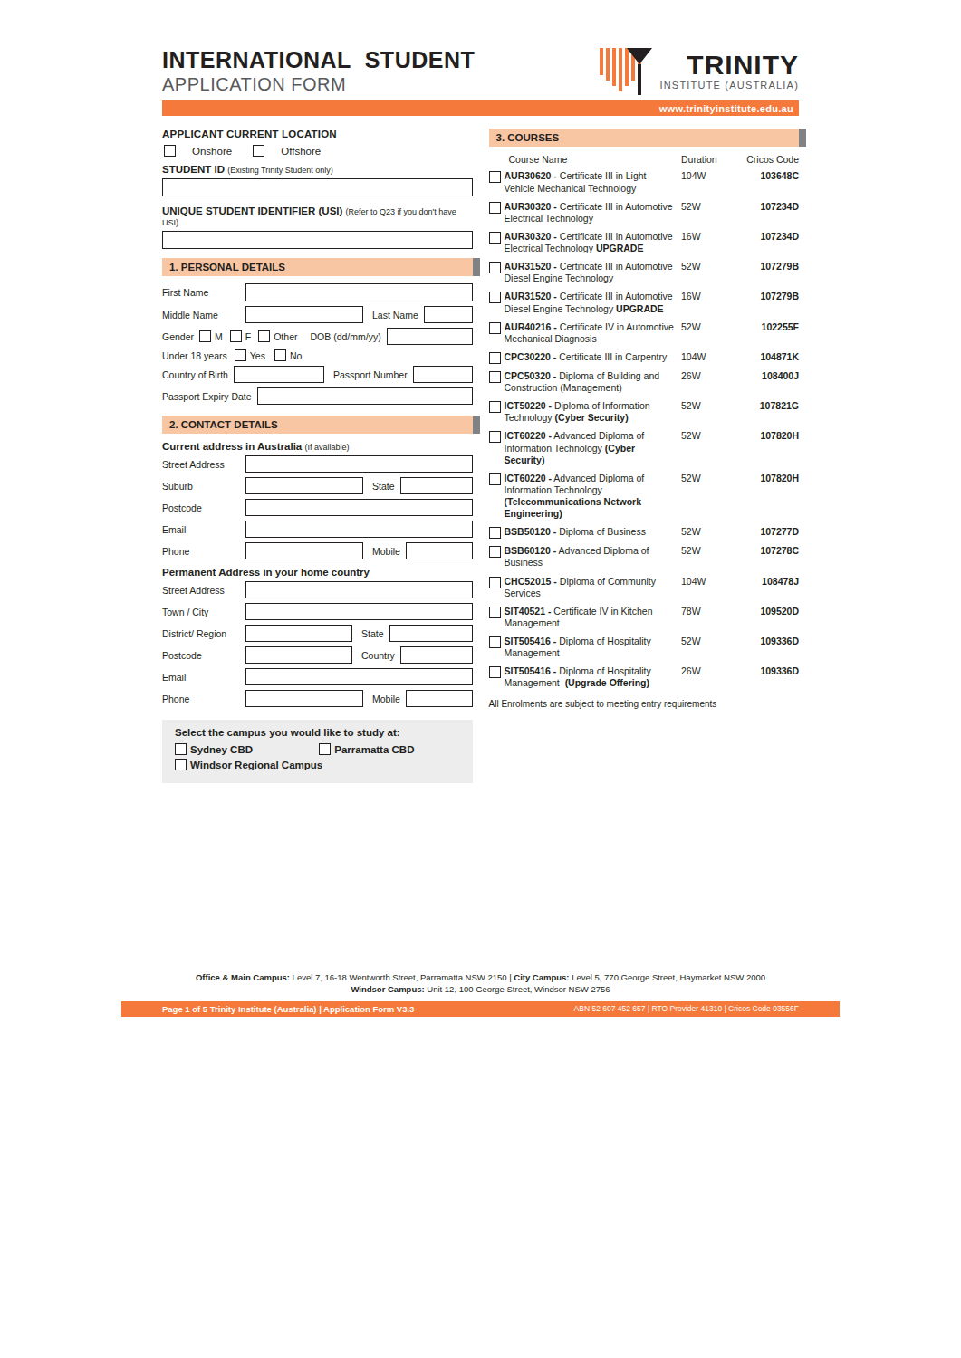INTERNATIONAL STUDENT
APPLICATION FORM
TRINITY
INSTITUTE (AUSTRALIA)
www.trinityinstitute.edu.au
APPLICANT CURRENT LOCATION
Onshore Offshore
STUDENT ID (Existing Trinity Student only)
UNIQUE STUDENT IDENTIFIER (USI) (Refer to Q23 if you don't have USI)
1. PERSONAL DETAILS
First Name
Middle Name Last Name
Gender M F Other DOB (dd/mm/yy)
Under 18 years Yes No
Country of Birth Passport Number
Passport Expiry Date
2. CONTACT DETAILS
Current address in Australia (If available)
Street Address
Suburb State
Postcode
Email
Phone Mobile
Permanent Address in your home country
Street Address
Town / City
District/ Region State
Postcode Country
Email
Phone Mobile
Select the campus you would like to study at:
Sydney CBD
Parramatta CBD
Windsor Regional Campus
3. COURSES
Course Name
Duration
Cricos Code
AUR30620 - Certificate III in Light Vehicle Mechanical Technology
104W
103648C
AUR30320 - Certificate III in Automotive Electrical Technology
52W
107234D
AUR30320 - Certificate III in Automotive Electrical Technology UPGRADE
16W
107234D
AUR31520 - Certificate III in Automotive Diesel Engine Technology
52W
107279B
AUR31520 - Certificate III in Automotive Diesel Engine Technology UPGRADE
16W
107279B
AUR40216 - Certificate IV in Automotive Mechanical Diagnosis
52W
102255F
CPC30220 - Certificate III in Carpentry
104W
104871K
CPC50320 - Diploma of Building and Construction (Management)
26W
108400J
ICT50220 - Diploma of Information Technology (Cyber Security)
52W
107821G
ICT60220 - Advanced Diploma of Information Technology (Cyber Security)
52W
107820H
ICT60220 - Advanced Diploma of Information Technology
(Telecommunications Network Engineering)
52W
107820H
BSB50120 - Diploma of Business
52W
107277D
BSB60120 - Advanced Diploma of Business
52W
107278C
CHC52015 - Diploma of Community Services
104W
108478J
SIT40521 - Certificate IV in Kitchen Management
78W
109520D
SIT505416 - Diploma of Hospitality Management
52W
109336D
SIT505416 - Diploma of Hospitality Management (Upgrade Offering)
26W
109336D
All Enrolments are subject to meeting entry requirements
Office & Main Campus: Level 7, 16-18 Wentworth Street, Parramatta NSW 2150 | City Campus: Level 5, 770 George Street, Haymarket NSW 2000
Windsor Campus: Unit 12, 100 George Street, Windsor NSW 2756
Page 1 of 5 Trinity Institute (Australia) | Application Form V3.3
ABN 52 607 452 657 | RTO Provider 41310 | Cricos Code 03556F